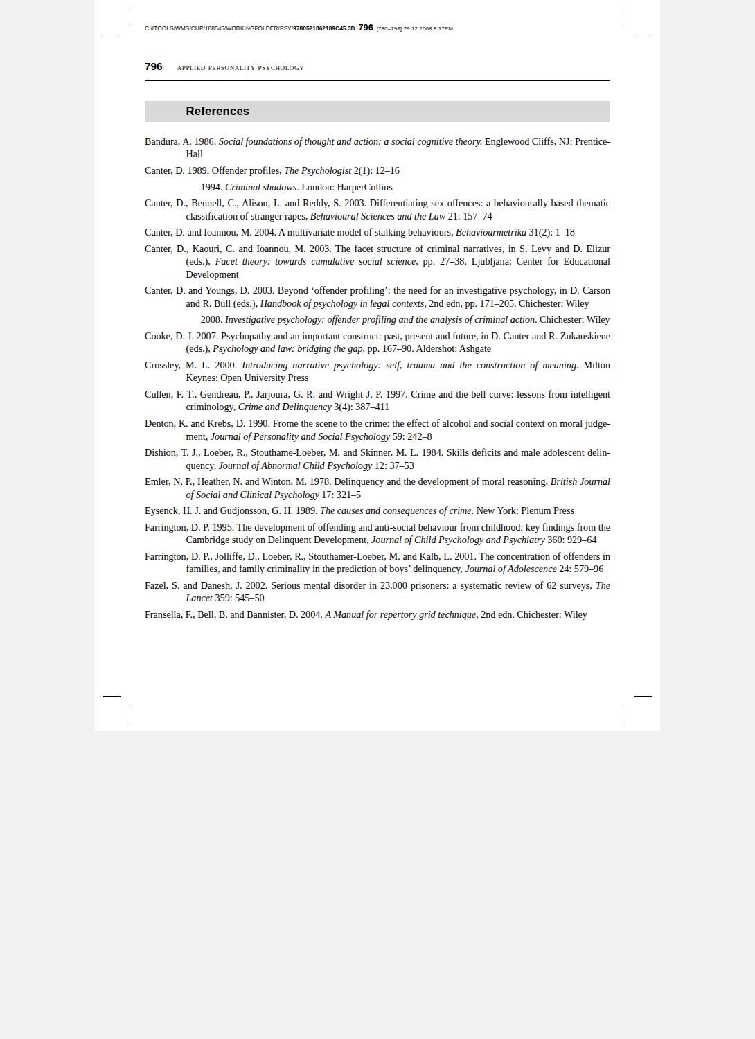C:/ITOOLS/WMS/CUP/188545/WORKINGFOLDER/PSY/9780521862189C45.3D 796 [780–798] 29.12.2008 8:17PM
796 applied personality psychology
References
Bandura, A. 1986. Social foundations of thought and action: a social cognitive theory. Englewood Cliffs, NJ: Prentice-Hall
Canter, D. 1989. Offender profiles, The Psychologist 2(1): 12–16
1994. Criminal shadows. London: HarperCollins
Canter, D., Bennell, C., Alison, L. and Reddy, S. 2003. Differentiating sex offences: a behaviourally based thematic classification of stranger rapes, Behavioural Sciences and the Law 21: 157–74
Canter, D. and Ioannou, M. 2004. A multivariate model of stalking behaviours, Behaviourmetrika 31(2): 1–18
Canter, D., Kaouri, C. and Ioannou, M. 2003. The facet structure of criminal narratives, in S. Levy and D. Elizur (eds.), Facet theory: towards cumulative social science, pp. 27–38. Ljubljana: Center for Educational Development
Canter, D. and Youngs, D. 2003. Beyond ‘offender profiling’: the need for an investigative psychology, in D. Carson and R. Bull (eds.), Handbook of psychology in legal contexts, 2nd edn, pp. 171–205. Chichester: Wiley
2008. Investigative psychology: offender profiling and the analysis of criminal action. Chichester: Wiley
Cooke, D. J. 2007. Psychopathy and an important construct: past, present and future, in D. Canter and R. Zukauskiene (eds.), Psychology and law: bridging the gap, pp. 167–90. Aldershot: Ashgate
Crossley, M. L. 2000. Introducing narrative psychology: self, trauma and the construction of meaning. Milton Keynes: Open University Press
Cullen, F. T., Gendreau, P., Jarjoura, G. R. and Wright J. P. 1997. Crime and the bell curve: lessons from intelligent criminology, Crime and Delinquency 3(4): 387–411
Denton, K. and Krebs, D. 1990. Frome the scene to the crime: the effect of alcohol and social context on moral judgement, Journal of Personality and Social Psychology 59: 242–8
Dishion, T. J., Loeber, R., Stouthame-Loeber, M. and Skinner, M. L. 1984. Skills deficits and male adolescent delinquency, Journal of Abnormal Child Psychology 12: 37–53
Emler, N. P., Heather, N. and Winton, M. 1978. Delinquency and the development of moral reasoning, British Journal of Social and Clinical Psychology 17: 321–5
Eysenck, H. J. and Gudjonsson, G. H. 1989. The causes and consequences of crime. New York: Plenum Press
Farrington, D. P. 1995. The development of offending and anti-social behaviour from childhood: key findings from the Cambridge study on Delinquent Development, Journal of Child Psychology and Psychiatry 360: 929–64
Farrington, D. P., Jolliffe, D., Loeber, R., Stouthamer-Loeber, M. and Kalb, L. 2001. The concentration of offenders in families, and family criminality in the prediction of boys’ delinquency, Journal of Adolescence 24: 579–96
Fazel, S. and Danesh, J. 2002. Serious mental disorder in 23,000 prisoners: a systematic review of 62 surveys, The Lancet 359: 545–50
Fransella, F., Bell, B. and Bannister, D. 2004. A Manual for repertory grid technique, 2nd edn. Chichester: Wiley